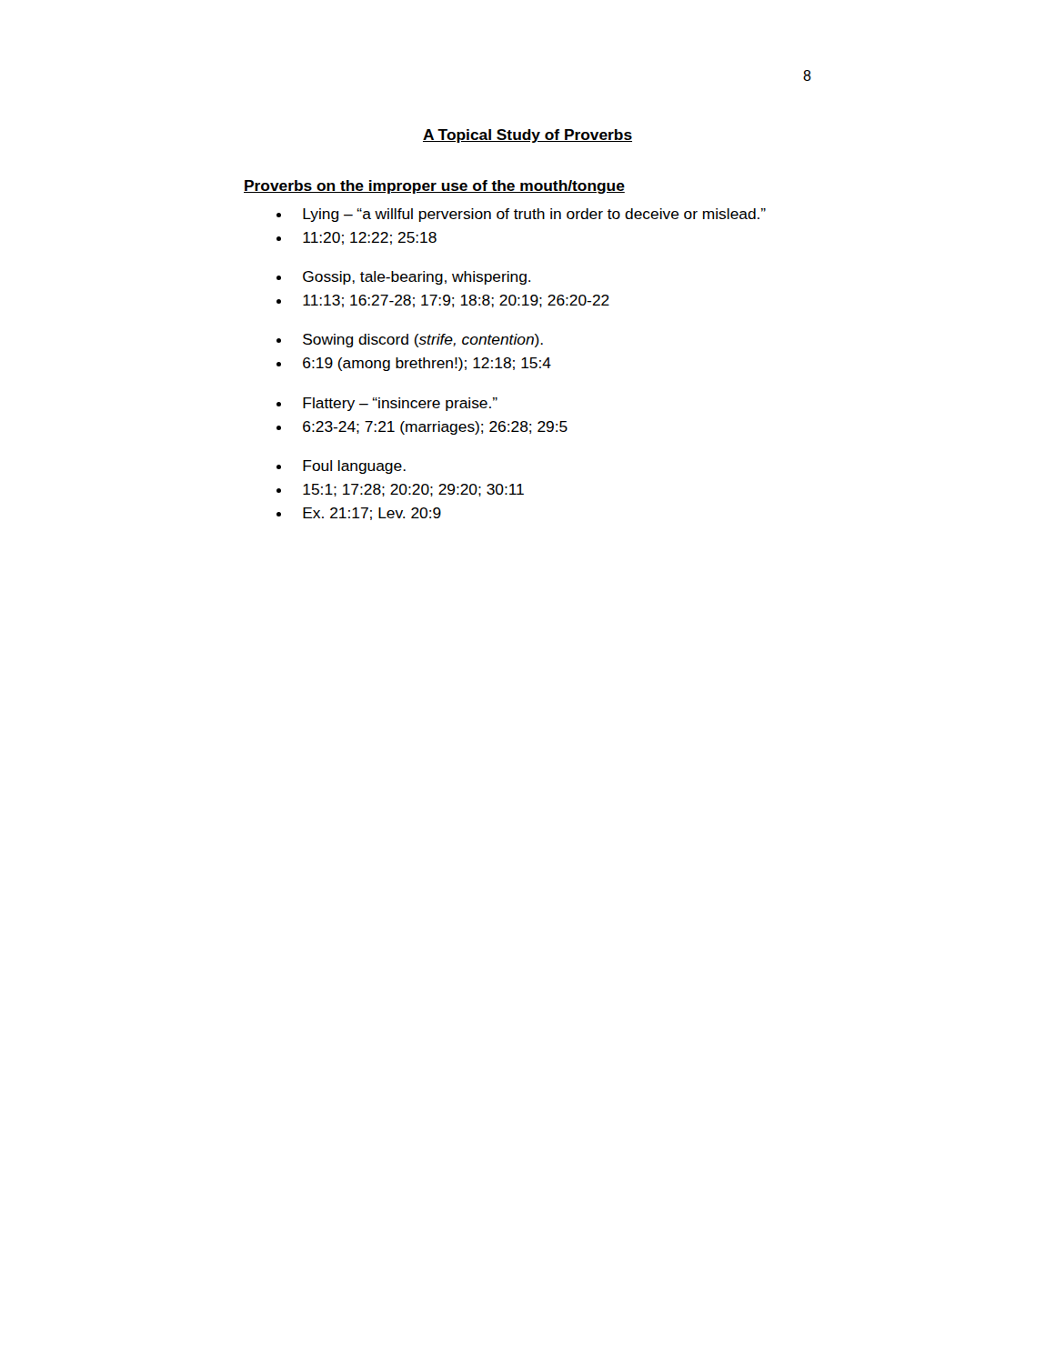8
A Topical Study of Proverbs
Proverbs on the improper use of the mouth/tongue
Lying – “a willful perversion of truth in order to deceive or mislead.”
11:20; 12:22; 25:18
Gossip, tale-bearing, whispering.
11:13; 16:27-28; 17:9; 18:8; 20:19; 26:20-22
Sowing discord (strife, contention).
6:19 (among brethren!); 12:18; 15:4
Flattery – “insincere praise.”
6:23-24; 7:21 (marriages); 26:28; 29:5
Foul language.
15:1; 17:28; 20:20; 29:20; 30:11
Ex. 21:17; Lev. 20:9